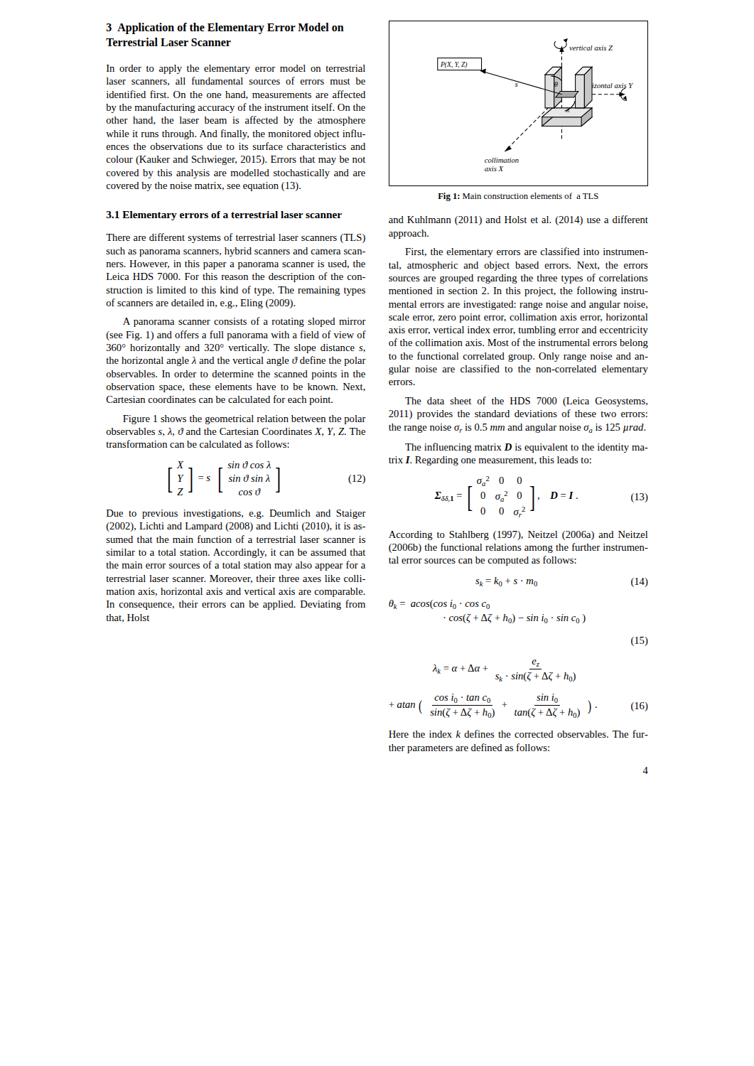3 Application of the Elementary Error Model on Terrestrial Laser Scanner
In order to apply the elementary error model on terrestrial laser scanners, all fundamental sources of errors must be identified first. On the one hand, measurements are affected by the manufacturing accuracy of the instrument itself. On the other hand, the laser beam is affected by the atmosphere while it runs through. And finally, the monitored object influences the observations due to its surface characteristics and colour (Kauker and Schwieger, 2015). Errors that may be not covered by this analysis are modelled stochastically and are covered by the noise matrix, see equation (13).
3.1 Elementary errors of a terrestrial laser scanner
There are different systems of terrestrial laser scanners (TLS) such as panorama scanners, hybrid scanners and camera scanners. However, in this paper a panorama scanner is used, the Leica HDS 7000. For this reason the description of the construction is limited to this kind of type. The remaining types of scanners are detailed in, e.g., Eling (2009).
A panorama scanner consists of a rotating sloped mirror (see Fig. 1) and offers a full panorama with a field of view of 360° horizontally and 320° vertically. The slope distance s, the horizontal angle λ and the vertical angle ϑ define the polar observables. In order to determine the scanned points in the observation space, these elements have to be known. Next, Cartesian coordinates can be calculated for each point.
Figure 1 shows the geometrical relation between the polar observables s, λ, ϑ and the Cartesian Coordinates X, Y, Z. The transformation can be calculated as follows:
[ X Y Z ] = s [ sin ϑ cos λ sin ϑ sin λ cos ϑ ]
(12)
Due to previous investigations, e.g. Deumlich and Staiger (2002), Lichti and Lampard (2008) and Lichti (2010), it is assumed that the main function of a terrestrial laser scanner is similar to a total station. Accordingly, it can be assumed that the main error sources of a total station may also appear for a terrestrial laser scanner. Moreover, their three axes like collimation axis, horizontal axis and vertical axis are comparable. In consequence, their errors can be applied. Deviating from that, Holst
vertical axis Z horizontal axis Y collimation axis X s P(X, Y, Z) θ λ
Fig 1: Main construction elements of a TLS
and Kuhlmann (2011) and Holst et al. (2014) use a different approach.
First, the elementary errors are classified into instrumental, atmospheric and object based errors. Next, the errors sources are grouped regarding the three types of correlations mentioned in section 2. In this project, the following instrumental errors are investigated: range noise and angular noise, scale error, zero point error, collimation axis error, horizontal axis error, vertical index error, tumbling error and eccentricity of the collimation axis. Most of the instrumental errors belong to the functional correlated group. Only range noise and angular noise are classified to the non-correlated elementary errors.
The data sheet of the HDS 7000 (Leica Geosystems, 2011) provides the standard deviations of these two errors: the range noise σr is 0.5 mm and angular noise σa is 125 µrad.
The influencing matrix D is equivalent to the identity matrix I. Regarding one measurement, this leads to:
Σδδ,1 = [ σa200 0 σa20 00 σr2 ] , D = I .
(13)
According to Stahlberg (1997), Neitzel (2006a) and Neitzel (2006b) the functional relations among the further instrumental error sources can be computed as follows:
sk = k0 + s · m0
(14)
θk = acos(cos i0 · cos c0
· cos(ζ + Δζ + h0) − sin i0 · sin c0 )
(15)
λk = α + Δα + ez sk · sin(ζ + Δζ + h0)
(16)
+ atan ( cos i0 · tan c0 sin(ζ + Δζ + h0) + sin i0 tan(ζ + Δζ + h0) ) .
(16)
Here the index k defines the corrected observables. The further parameters are defined as follows:
4